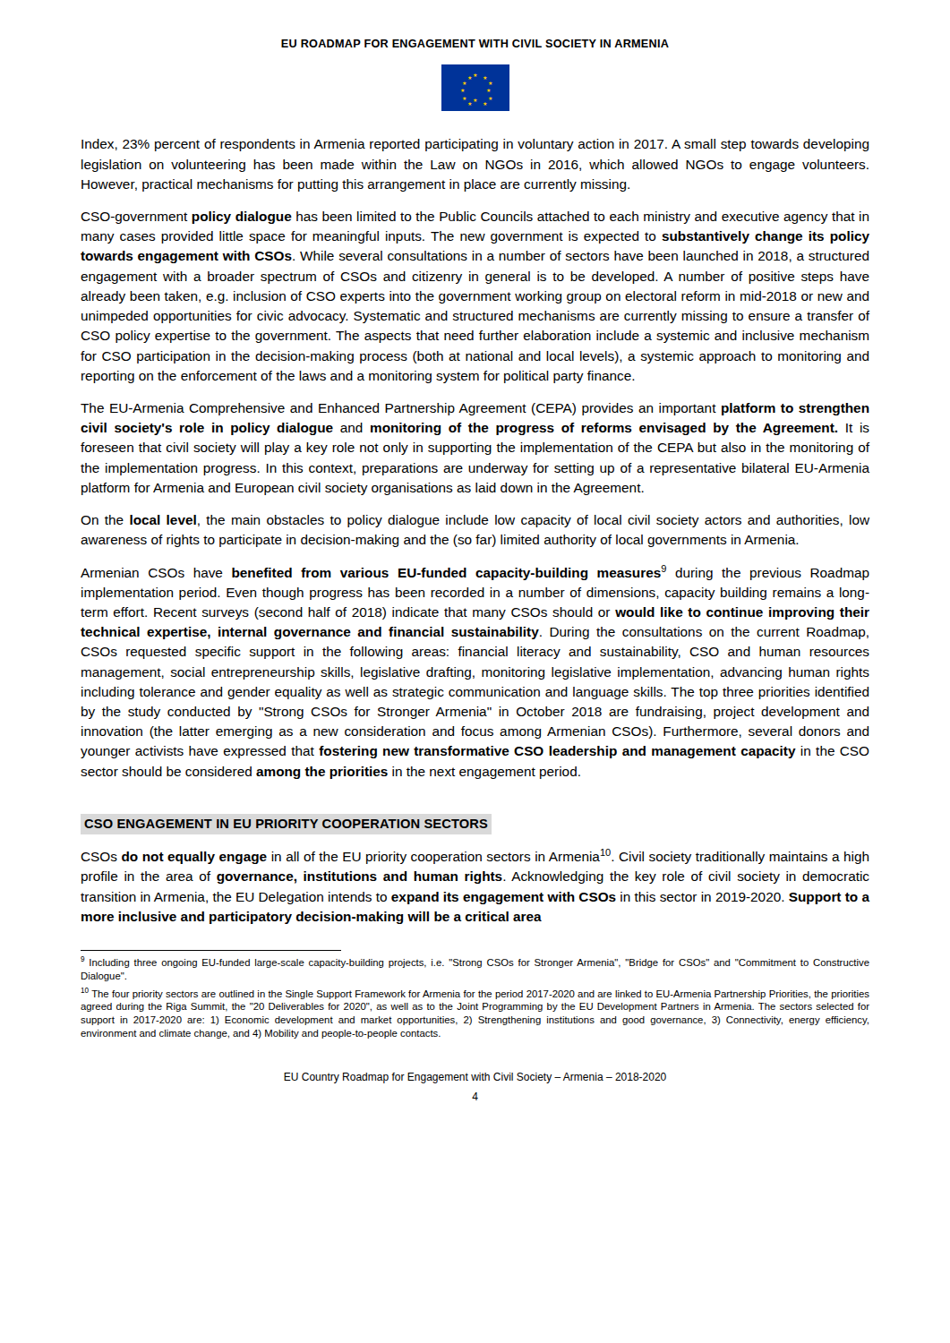EU ROADMAP FOR ENGAGEMENT WITH CIVIL SOCIETY IN ARMENIA
★ ★ ★ ★ ★ ★ ★ ★ ★ ★ ★ ★
Index, 23% percent of respondents in Armenia reported participating in voluntary action in 2017. A small step towards developing legislation on volunteering has been made within the Law on NGOs in 2016, which allowed NGOs to engage volunteers. However, practical mechanisms for putting this arrangement in place are currently missing.
CSO-government policy dialogue has been limited to the Public Councils attached to each ministry and executive agency that in many cases provided little space for meaningful inputs. The new government is expected to substantively change its policy towards engagement with CSOs. While several consultations in a number of sectors have been launched in 2018, a structured engagement with a broader spectrum of CSOs and citizenry in general is to be developed. A number of positive steps have already been taken, e.g. inclusion of CSO experts into the government working group on electoral reform in mid-2018 or new and unimpeded opportunities for civic advocacy. Systematic and structured mechanisms are currently missing to ensure a transfer of CSO policy expertise to the government. The aspects that need further elaboration include a systemic and inclusive mechanism for CSO participation in the decision-making process (both at national and local levels), a systemic approach to monitoring and reporting on the enforcement of the laws and a monitoring system for political party finance.
The EU-Armenia Comprehensive and Enhanced Partnership Agreement (CEPA) provides an important platform to strengthen civil society's role in policy dialogue and monitoring of the progress of reforms envisaged by the Agreement. It is foreseen that civil society will play a key role not only in supporting the implementation of the CEPA but also in the monitoring of the implementation progress. In this context, preparations are underway for setting up of a representative bilateral EU-Armenia platform for Armenia and European civil society organisations as laid down in the Agreement.
On the local level, the main obstacles to policy dialogue include low capacity of local civil society actors and authorities, low awareness of rights to participate in decision-making and the (so far) limited authority of local governments in Armenia.
Armenian CSOs have benefited from various EU-funded capacity-building measures9 during the previous Roadmap implementation period. Even though progress has been recorded in a number of dimensions, capacity building remains a long-term effort. Recent surveys (second half of 2018) indicate that many CSOs should or would like to continue improving their technical expertise, internal governance and financial sustainability. During the consultations on the current Roadmap, CSOs requested specific support in the following areas: financial literacy and sustainability, CSO and human resources management, social entrepreneurship skills, legislative drafting, monitoring legislative implementation, advancing human rights including tolerance and gender equality as well as strategic communication and language skills. The top three priorities identified by the study conducted by "Strong CSOs for Stronger Armenia" in October 2018 are fundraising, project development and innovation (the latter emerging as a new consideration and focus among Armenian CSOs). Furthermore, several donors and younger activists have expressed that fostering new transformative CSO leadership and management capacity in the CSO sector should be considered among the priorities in the next engagement period.
CSO ENGAGEMENT IN EU PRIORITY COOPERATION SECTORS
CSOs do not equally engage in all of the EU priority cooperation sectors in Armenia10. Civil society traditionally maintains a high profile in the area of governance, institutions and human rights. Acknowledging the key role of civil society in democratic transition in Armenia, the EU Delegation intends to expand its engagement with CSOs in this sector in 2019-2020. Support to a more inclusive and participatory decision-making will be a critical area
9 Including three ongoing EU-funded large-scale capacity-building projects, i.e. "Strong CSOs for Stronger Armenia", "Bridge for CSOs" and "Commitment to Constructive Dialogue".
10 The four priority sectors are outlined in the Single Support Framework for Armenia for the period 2017-2020 and are linked to EU-Armenia Partnership Priorities, the priorities agreed during the Riga Summit, the "20 Deliverables for 2020", as well as to the Joint Programming by the EU Development Partners in Armenia. The sectors selected for support in 2017-2020 are: 1) Economic development and market opportunities, 2) Strengthening institutions and good governance, 3) Connectivity, energy efficiency, environment and climate change, and 4) Mobility and people-to-people contacts.
EU Country Roadmap for Engagement with Civil Society – Armenia – 2018-2020
4